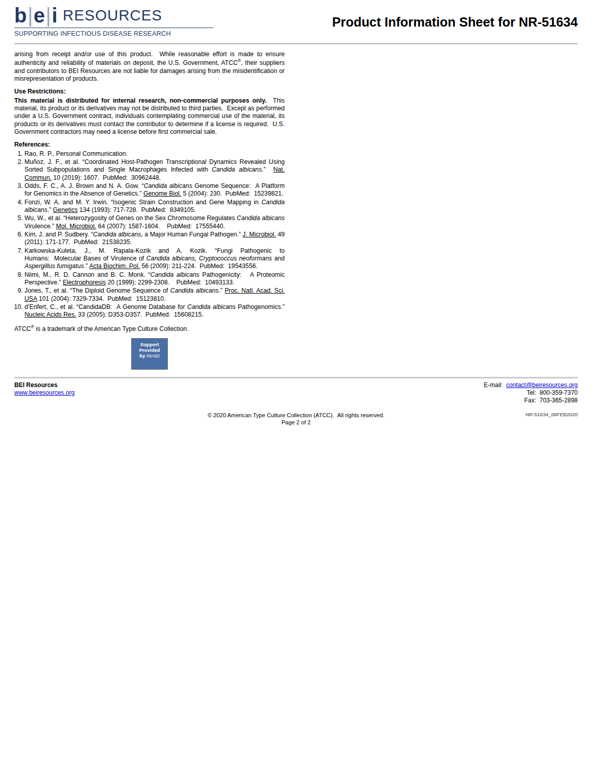b|e|i RESOURCES
SUPPORTING INFECTIOUS DISEASE RESEARCH
Product Information Sheet for NR-51634
arising from receipt and/or use of this product. While reasonable effort is made to ensure authenticity and reliability of materials on deposit, the U.S. Government, ATCC®, their suppliers and contributors to BEI Resources are not liable for damages arising from the misidentification or misrepresentation of products.
Use Restrictions:
This material is distributed for internal research, non-commercial purposes only. This material, its product or its derivatives may not be distributed to third parties. Except as performed under a U.S. Government contract, individuals contemplating commercial use of the material, its products or its derivatives must contact the contributor to determine if a license is required. U.S. Government contractors may need a license before first commercial sale.
References:
Rao, R. P., Personal Communication.
Muñoz, J. F., et al. “Coordinated Host-Pathogen Transcriptional Dynamics Revealed Using Sorted Subpopulations and Single Macrophages Infected with Candida albicans.” Nat. Commun. 10 (2019): 1607. PubMed: 30962448.
Odds, F. C., A. J. Brown and N. A. Gow. “Candida albicans Genome Sequence: A Platform for Genomics in the Absence of Genetics.” Genome Biol. 5 (2004): 230. PubMed: 15239821.
Fonzi, W. A. and M. Y. Irwin. “Isogenic Strain Construction and Gene Mapping in Candida albicans.” Genetics 134 (1993): 717-728. PubMed: 8349105.
Wu, W., et al. “Heterozygosity of Genes on the Sex Chromosome Regulates Candida albicans Virulence.” Mol. Microbiol. 64 (2007): 1587-1604. PubMed: 17555440.
Kim, J. and P. Sudbery. “Candida albicans, a Major Human Fungal Pathogen.” J. Microbiol. 49 (2011): 171-177. PubMed: 21538235.
Karkowska-Kuleta, J., M. Rapala-Kozik and A. Kozik. “Fungi Pathogenic to Humans: Molecular Bases of Virulence of Candida albicans, Cryptococcus neoformans and Aspergillus fumigatus.” Acta Biochim. Pol. 56 (2009): 211-224. PubMed: 19543556.
Niimi, M., R. D. Cannon and B. C. Monk. “Candida albicans Pathogenicity: A Proteomic Perspective.” Electrophoresis 20 (1999): 2299-2308. PubMed: 10493133.
Jones, T., et al. “The Diploid Genome Sequence of Candida albicans.” Proc. Natl. Acad. Sci. USA 101 (2004): 7329-7334. PubMed: 15123810.
d’Enfert, C., et al. “CandidaDB: A Genome Database for Candida albicans Pathogenomics.” Nucleic Acids Res. 33 (2005): D353-D357. PubMed: 15608215.
ATCC® is a trademark of the American Type Culture Collection.
Support
Provided
by NIAID
BEI Resources
www.beiresources.org
E-mail: contact@beiresources.org
Tel: 800-359-7370
Fax: 703-365-2898
© 2020 American Type Culture Collection (ATCC). All rights reserved.
Page 2 of 2 NR-51634_06FEB2020